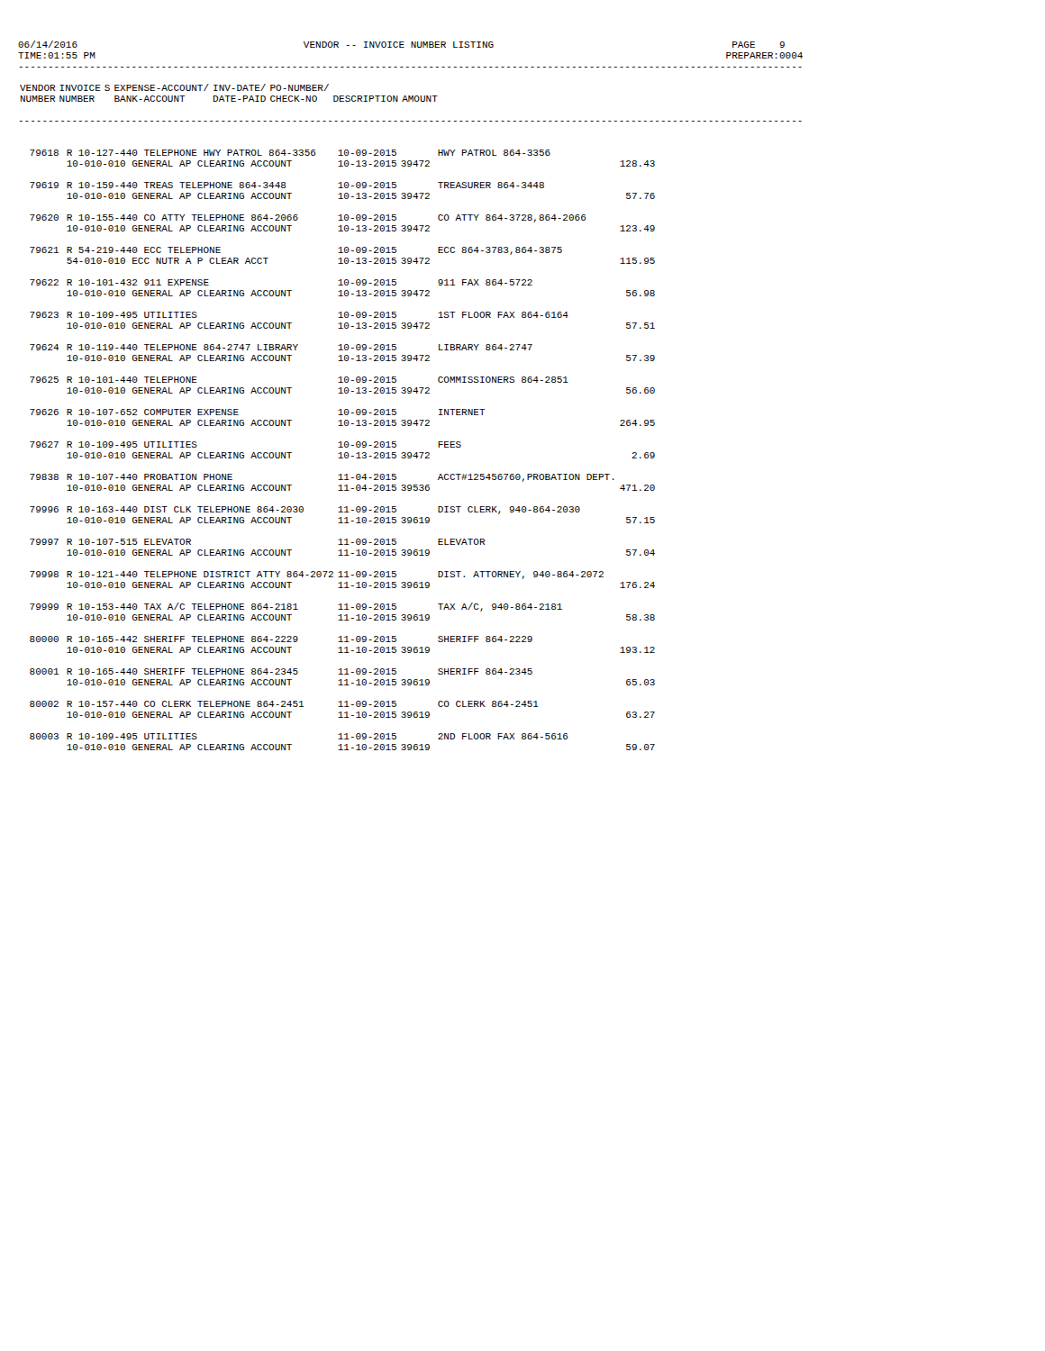06/14/2016 VENDOR -- INVOICE NUMBER LISTING PAGE 9 TIME:01:55 PM PREPARER:0004 ------------------------------------------------------------------------------------------------------------------------------------
| VENDOR | INVOICE | S | EXPENSE-ACCOUNT/ | INV-DATE/ | PO-NUMBER/ | | |
| NUMBER | NUMBER | | BANK-ACCOUNT | DATE-PAID | CHECK-NO | DESCRIPTION | AMOUNT |
------------------------------------------------------------------------------------------------------------------------------------
| | 79618 | | R 10-127-440 TELEPHONE HWY PATROL 864-3356 | 10-09-2015 | | | HWY PATROL 864-3356 | |
| | | | 10-010-010 GENERAL AP CLEARING ACCOUNT | 10-13-2015 | 39472 | | | 128.43 |
| | 79619 | | R 10-159-440 TREAS TELEPHONE 864-3448 | 10-09-2015 | | | TREASURER 864-3448 | |
| | | | 10-010-010 GENERAL AP CLEARING ACCOUNT | 10-13-2015 | 39472 | | | 57.76 |
| | 79620 | | R 10-155-440 CO ATTY TELEPHONE 864-2066 | 10-09-2015 | | | CO ATTY 864-3728,864-2066 | |
| | | | 10-010-010 GENERAL AP CLEARING ACCOUNT | 10-13-2015 | 39472 | | | 123.49 |
| | 79621 | | R 54-219-440 ECC TELEPHONE | 10-09-2015 | | | ECC 864-3783,864-3875 | |
| | | | 54-010-010 ECC NUTR A P CLEAR ACCT | 10-13-2015 | 39472 | | | 115.95 |
| | 79622 | | R 10-101-432 911 EXPENSE | 10-09-2015 | | | 911 FAX 864-5722 | |
| | | | 10-010-010 GENERAL AP CLEARING ACCOUNT | 10-13-2015 | 39472 | | | 56.98 |
| | 79623 | | R 10-109-495 UTILITIES | 10-09-2015 | | | 1ST FLOOR FAX 864-6164 | |
| | | | 10-010-010 GENERAL AP CLEARING ACCOUNT | 10-13-2015 | 39472 | | | 57.51 |
| | 79624 | | R 10-119-440 TELEPHONE 864-2747 LIBRARY | 10-09-2015 | | | LIBRARY 864-2747 | |
| | | | 10-010-010 GENERAL AP CLEARING ACCOUNT | 10-13-2015 | 39472 | | | 57.39 |
| | 79625 | | R 10-101-440 TELEPHONE | 10-09-2015 | | | COMMISSIONERS 864-2851 | |
| | | | 10-010-010 GENERAL AP CLEARING ACCOUNT | 10-13-2015 | 39472 | | | 56.60 |
| | 79626 | | R 10-107-652 COMPUTER EXPENSE | 10-09-2015 | | | INTERNET | |
| | | | 10-010-010 GENERAL AP CLEARING ACCOUNT | 10-13-2015 | 39472 | | | 264.95 |
| | 79627 | | R 10-109-495 UTILITIES | 10-09-2015 | | | FEES | |
| | | | 10-010-010 GENERAL AP CLEARING ACCOUNT | 10-13-2015 | 39472 | | | 2.69 |
| | 79838 | | R 10-107-440 PROBATION PHONE | 11-04-2015 | | | ACCT#125456760,PROBATION DEPT. | |
| | | | 10-010-010 GENERAL AP CLEARING ACCOUNT | 11-04-2015 | 39536 | | | 471.20 |
| | 79996 | | R 10-163-440 DIST CLK TELEPHONE 864-2030 | 11-09-2015 | | | DIST CLERK, 940-864-2030 | |
| | | | 10-010-010 GENERAL AP CLEARING ACCOUNT | 11-10-2015 | 39619 | | | 57.15 |
| | 79997 | | R 10-107-515 ELEVATOR | 11-09-2015 | | | ELEVATOR | |
| | | | 10-010-010 GENERAL AP CLEARING ACCOUNT | 11-10-2015 | 39619 | | | 57.04 |
| | 79998 | | R 10-121-440 TELEPHONE DISTRICT ATTY 864-2072 | 11-09-2015 | | | DIST. ATTORNEY, 940-864-2072 | |
| | | | 10-010-010 GENERAL AP CLEARING ACCOUNT | 11-10-2015 | 39619 | | | 176.24 |
| | 79999 | | R 10-153-440 TAX A/C TELEPHONE 864-2181 | 11-09-2015 | | | TAX A/C, 940-864-2181 | |
| | | | 10-010-010 GENERAL AP CLEARING ACCOUNT | 11-10-2015 | 39619 | | | 58.38 |
| | 80000 | | R 10-165-442 SHERIFF TELEPHONE 864-2229 | 11-09-2015 | | | SHERIFF 864-2229 | |
| | | | 10-010-010 GENERAL AP CLEARING ACCOUNT | 11-10-2015 | 39619 | | | 193.12 |
| | 80001 | | R 10-165-440 SHERIFF TELEPHONE 864-2345 | 11-09-2015 | | | SHERIFF 864-2345 | |
| | | | 10-010-010 GENERAL AP CLEARING ACCOUNT | 11-10-2015 | 39619 | | | 65.03 |
| | 80002 | | R 10-157-440 CO CLERK TELEPHONE 864-2451 | 11-09-2015 | | | CO CLERK 864-2451 | |
| | | | 10-010-010 GENERAL AP CLEARING ACCOUNT | 11-10-2015 | 39619 | | | 63.27 |
| | 80003 | | R 10-109-495 UTILITIES | 11-09-2015 | | | 2ND FLOOR FAX 864-5616 | |
| | | | 10-010-010 GENERAL AP CLEARING ACCOUNT | 11-10-2015 | 39619 | | | 59.07 |